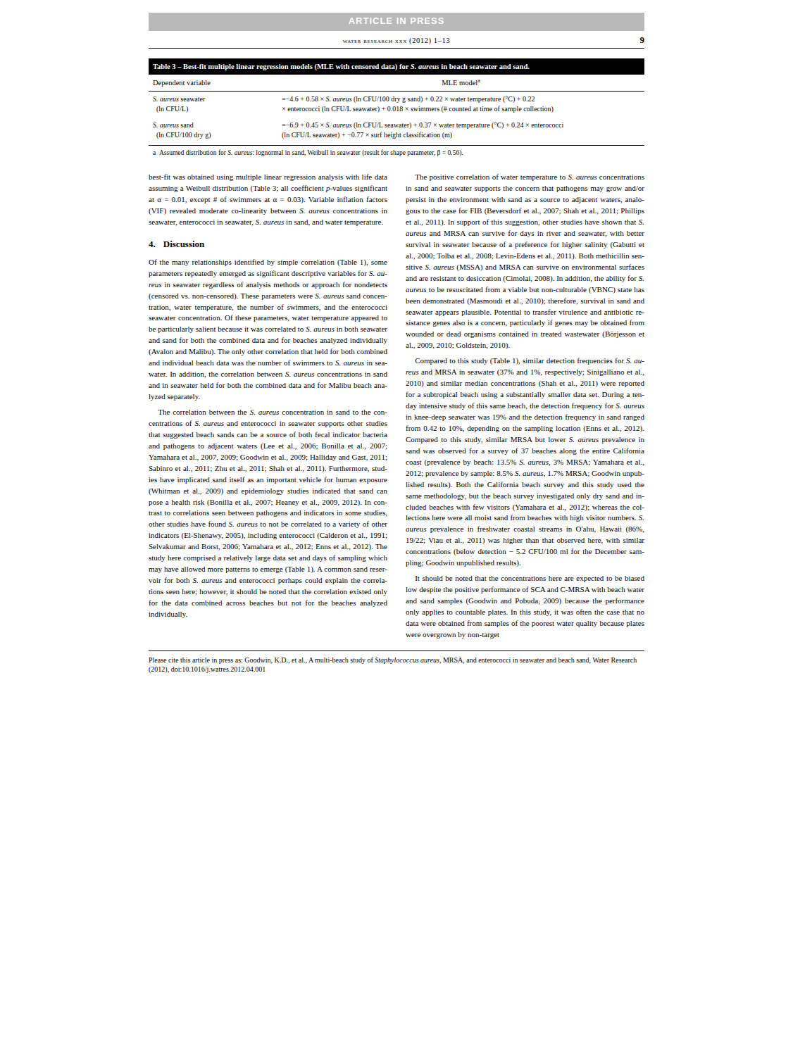ARTICLE IN PRESS
water research xxx (2012) 1–13 9
Table 3 – Best-fit multiple linear regression models (MLE with censored data) for S. aureus in beach seawater and sand.
| Dependent variable | MLE model a |
| --- | --- |
| S. aureus seawater (ln CFU/L) | =−4.6 + 0.58 × S. aureus (ln CFU/100 dry g sand) + 0.22 × water temperature (°C) + 0.22 × enterococci (ln CFU/L seawater) + 0.018 × swimmers (# counted at time of sample collection) |
| S. aureus sand (ln CFU/100 dry g) | =−6.9 + 0.45 × S. aureus (ln CFU/L seawater) + 0.37 × water temperature (°C) + 0.24 × enterococci (ln CFU/L seawater) + −0.77 × surf height classification (m) |
| a Assumed distribution for S. aureus : lognormal in sand, Weibull in seawater (result for shape parameter, β = 0.56). |
best-fit was obtained using multiple linear regression analysis with life data assuming a Weibull distribution (Table 3; all coefficient p-values significant at α = 0.01, except # of swimmers at α = 0.03). Variable inflation factors (VIF) revealed moderate co-linearity between S. aureus concentrations in seawater, enterococci in seawater, S. aureus in sand, and water temperature.
4. Discussion
Of the many relationships identified by simple correlation (Table 1), some parameters repeatedly emerged as significant descriptive variables for S. aureus in seawater regardless of analysis methods or approach for nondetects (censored vs. non-censored). These parameters were S. aureus sand concentration, water temperature, the number of swimmers, and the enterococci seawater concentration. Of these parameters, water temperature appeared to be particularly salient because it was correlated to S. aureus in both seawater and sand for both the combined data and for beaches analyzed individually (Avalon and Malibu). The only other correlation that held for both combined and individual beach data was the number of swimmers to S. aureus in seawater. In addition, the correlation between S. aureus concentrations in sand and in seawater held for both the combined data and for Malibu beach analyzed separately.
The correlation between the S. aureus concentration in sand to the concentrations of S. aureus and enterococci in seawater supports other studies that suggested beach sands can be a source of both fecal indicator bacteria and pathogens to adjacent waters (Lee et al., 2006; Bonilla et al., 2007; Yamahara et al., 2007, 2009; Goodwin et al., 2009; Halliday and Gast, 2011; Sabinro et al., 2011; Zhu et al., 2011; Shah et al., 2011). Furthermore, studies have implicated sand itself as an important vehicle for human exposure (Whitman et al., 2009) and epidemiology studies indicated that sand can pose a health risk (Bonilla et al., 2007; Heaney et al., 2009, 2012). In contrast to correlations seen between pathogens and indicators in some studies, other studies have found S. aureus to not be correlated to a variety of other indicators (El-Shenawy, 2005), including enterococci (Calderon et al., 1991; Selvakumar and Borst, 2006; Yamahara et al., 2012; Enns et al., 2012). The study here comprised a relatively large data set and days of sampling which may have allowed more patterns to emerge (Table 1). A common sand reservoir for both S. aureus and enterococci perhaps could explain the correlations seen here; however, it should be noted that the correlation existed only for the data combined across beaches but not for the beaches analyzed individually.
The positive correlation of water temperature to S. aureus concentrations in sand and seawater supports the concern that pathogens may grow and/or persist in the environment with sand as a source to adjacent waters, analogous to the case for FIB (Beversdorf et al., 2007; Shah et al., 2011; Phillips et al., 2011). In support of this suggestion, other studies have shown that S. aureus and MRSA can survive for days in river and seawater, with better survival in seawater because of a preference for higher salinity (Gabutti et al., 2000; Tolba et al., 2008; Levin-Edens et al., 2011). Both methicillin sensitive S. aureus (MSSA) and MRSA can survive on environmental surfaces and are resistant to desiccation (Cimolai, 2008). In addition, the ability for S. aureus to be resuscitated from a viable but non-culturable (VBNC) state has been demonstrated (Masmoudi et al., 2010); therefore, survival in sand and seawater appears plausible. Potential to transfer virulence and antibiotic resistance genes also is a concern, particularly if genes may be obtained from wounded or dead organisms contained in treated wastewater (Börjesson et al., 2009, 2010; Goldstein, 2010).
Compared to this study (Table 1), similar detection frequencies for S. aureus and MRSA in seawater (37% and 1%, respectively; Sinigalliano et al., 2010) and similar median concentrations (Shah et al., 2011) were reported for a subtropical beach using a substantially smaller data set. During a ten-day intensive study of this same beach, the detection frequency for S. aureus in knee-deep seawater was 19% and the detection frequency in sand ranged from 0.42 to 10%, depending on the sampling location (Enns et al., 2012). Compared to this study, similar MRSA but lower S. aureus prevalence in sand was observed for a survey of 37 beaches along the entire California coast (prevalence by beach: 13.5% S. aureus, 3% MRSA; Yamahara et al., 2012; prevalence by sample: 8.5% S. aureus, 1.7% MRSA; Goodwin unpublished results). Both the California beach survey and this study used the same methodology, but the beach survey investigated only dry sand and included beaches with few visitors (Yamahara et al., 2012); whereas the collections here were all moist sand from beaches with high visitor numbers. S. aureus prevalence in freshwater coastal streams in O'ahu, Hawaii (86%, 19/22; Viau et al., 2011) was higher than that observed here, with similar concentrations (below detection − 5.2 CFU/100 ml for the December sampling; Goodwin unpublished results).
It should be noted that the concentrations here are expected to be biased low despite the positive performance of SCA and C-MRSA with beach water and sand samples (Goodwin and Pobuda, 2009) because the performance only applies to countable plates. In this study, it was often the case that no data were obtained from samples of the poorest water quality because plates were overgrown by non-target
Please cite this article in press as: Goodwin, K.D., et al., A multi-beach study of Staphylococcus aureus, MRSA, and enterococci in seawater and beach sand, Water Research (2012), doi:10.1016/j.watres.2012.04.001